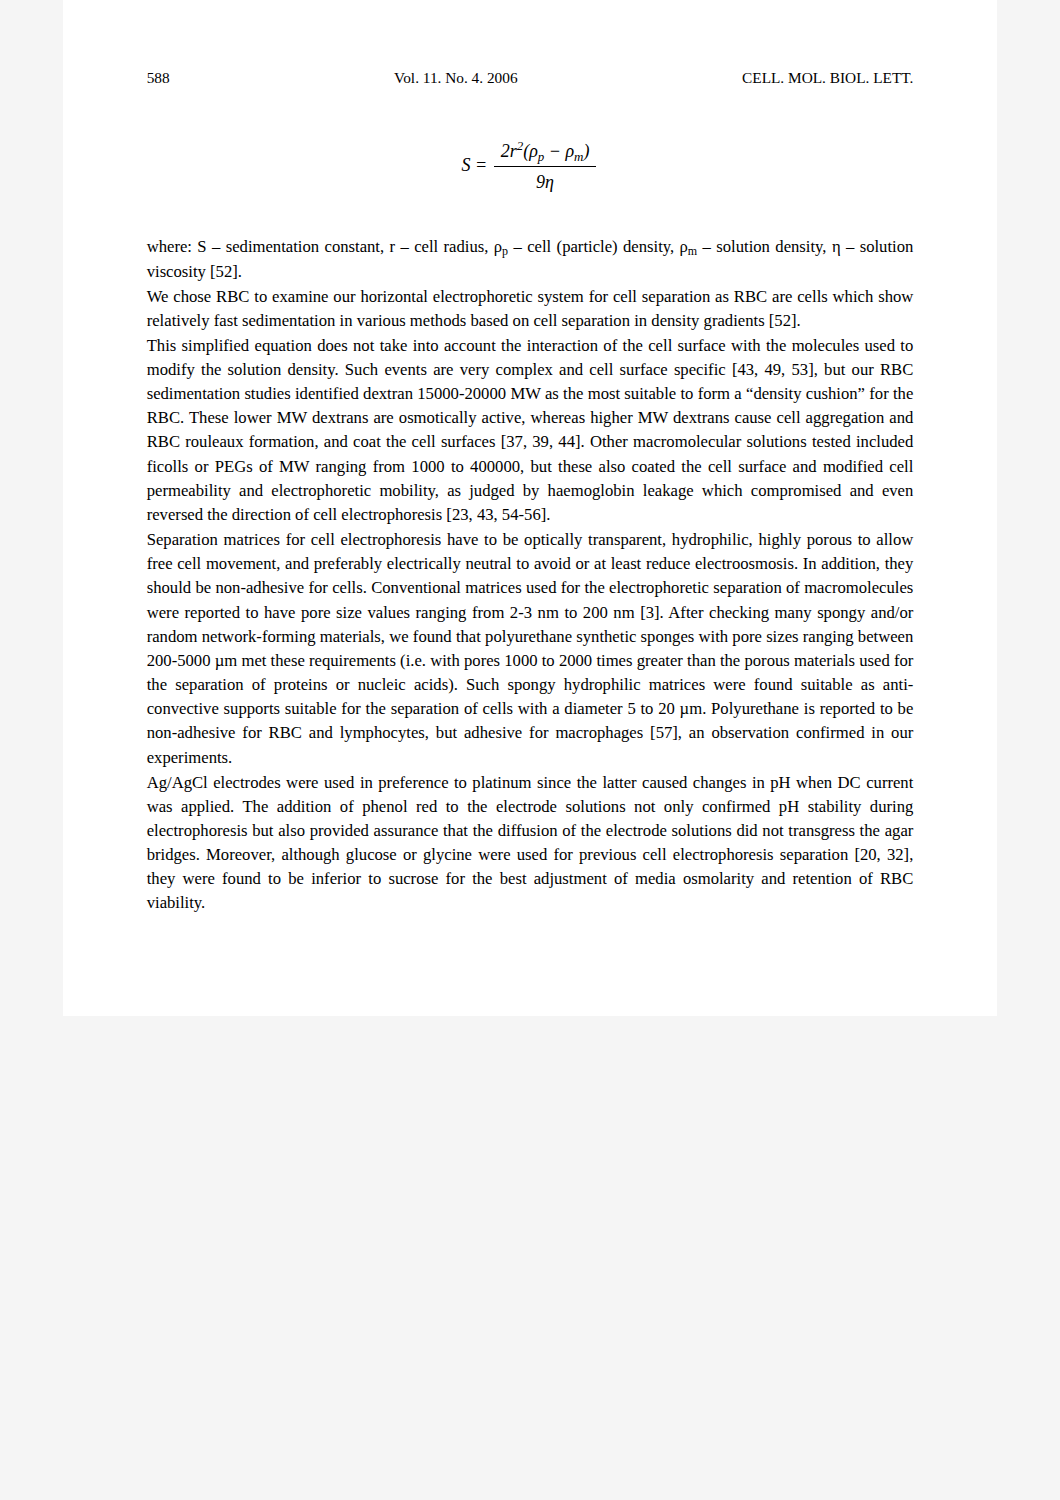588 Vol. 11. No. 4. 2006 CELL. MOL. BIOL. LETT.
S = 2r2(ρp − ρm) 9η
where: S – sedimentation constant, r – cell radius, ρp – cell (particle) density, ρm – solution density, η – solution viscosity [52].
We chose RBC to examine our horizontal electrophoretic system for cell separation as RBC are cells which show relatively fast sedimentation in various methods based on cell separation in density gradients [52].
This simplified equation does not take into account the interaction of the cell surface with the molecules used to modify the solution density. Such events are very complex and cell surface specific [43, 49, 53], but our RBC sedimentation studies identified dextran 15000-20000 MW as the most suitable to form a “density cushion” for the RBC. These lower MW dextrans are osmotically active, whereas higher MW dextrans cause cell aggregation and RBC rouleaux formation, and coat the cell surfaces [37, 39, 44]. Other macromolecular solutions tested included ficolls or PEGs of MW ranging from 1000 to 400000, but these also coated the cell surface and modified cell permeability and electrophoretic mobility, as judged by haemoglobin leakage which compromised and even reversed the direction of cell electrophoresis [23, 43, 54-56].
Separation matrices for cell electrophoresis have to be optically transparent, hydrophilic, highly porous to allow free cell movement, and preferably electrically neutral to avoid or at least reduce electroosmosis. In addition, they should be non-adhesive for cells. Conventional matrices used for the electrophoretic separation of macromolecules were reported to have pore size values ranging from 2-3 nm to 200 nm [3]. After checking many spongy and/or random network-forming materials, we found that polyurethane synthetic sponges with pore sizes ranging between 200-5000 µm met these requirements (i.e. with pores 1000 to 2000 times greater than the porous materials used for the separation of proteins or nucleic acids). Such spongy hydrophilic matrices were found suitable as anti-convective supports suitable for the separation of cells with a diameter 5 to 20 µm. Polyurethane is reported to be non-adhesive for RBC and lymphocytes, but adhesive for macrophages [57], an observation confirmed in our experiments.
Ag/AgCl electrodes were used in preference to platinum since the latter caused changes in pH when DC current was applied. The addition of phenol red to the electrode solutions not only confirmed pH stability during electrophoresis but also provided assurance that the diffusion of the electrode solutions did not transgress the agar bridges. Moreover, although glucose or glycine were used for previous cell electrophoresis separation [20, 32], they were found to be inferior to sucrose for the best adjustment of media osmolarity and retention of RBC viability.